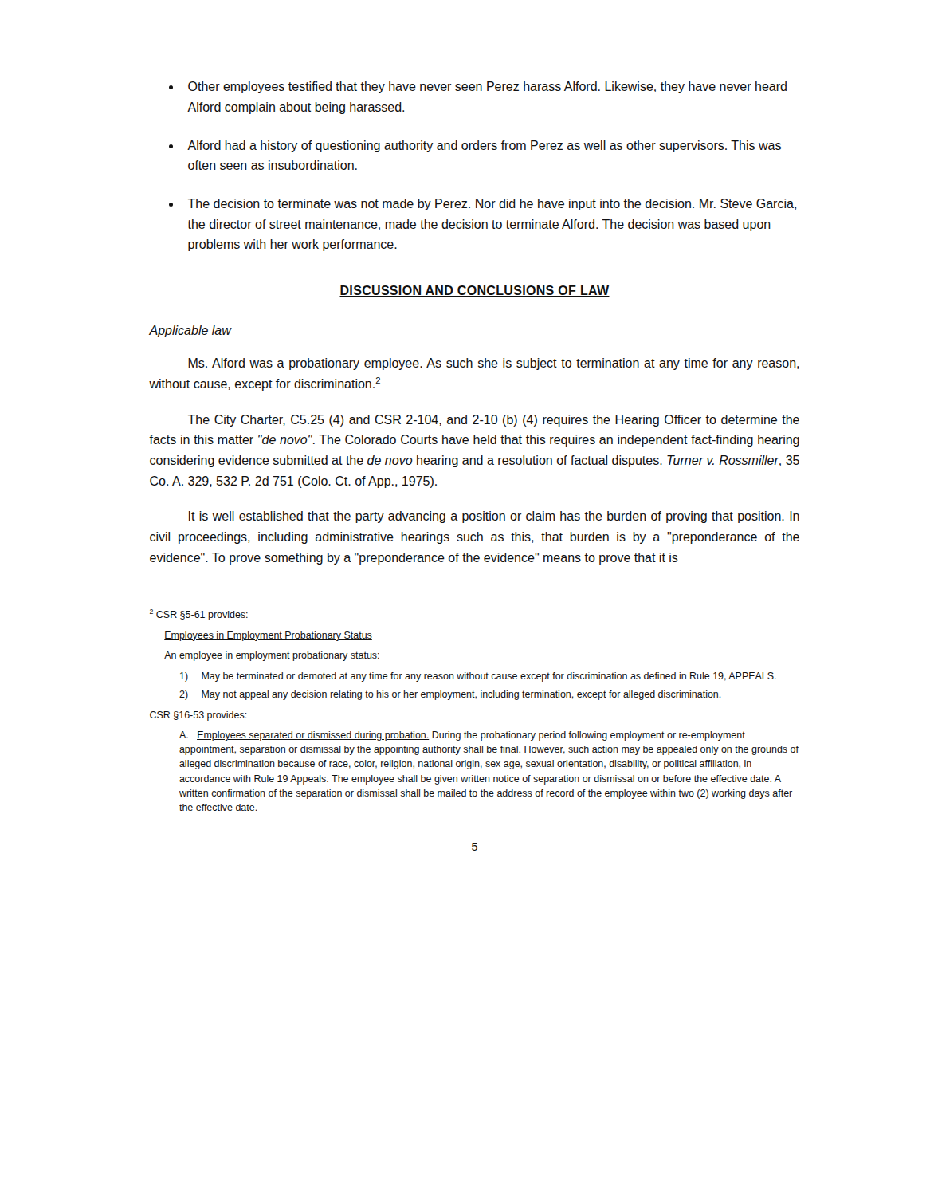Other employees testified that they have never seen Perez harass Alford. Likewise, they have never heard Alford complain about being harassed.
Alford had a history of questioning authority and orders from Perez as well as other supervisors. This was often seen as insubordination.
The decision to terminate was not made by Perez. Nor did he have input into the decision. Mr. Steve Garcia, the director of street maintenance, made the decision to terminate Alford. The decision was based upon problems with her work performance.
DISCUSSION AND CONCLUSIONS OF LAW
Applicable law
Ms. Alford was a probationary employee. As such she is subject to termination at any time for any reason, without cause, except for discrimination.2
The City Charter, C5.25 (4) and CSR 2-104, and 2-10 (b) (4) requires the Hearing Officer to determine the facts in this matter "de novo". The Colorado Courts have held that this requires an independent fact-finding hearing considering evidence submitted at the de novo hearing and a resolution of factual disputes. Turner v. Rossmiller, 35 Co. A. 329, 532 P. 2d 751 (Colo. Ct. of App., 1975).
It is well established that the party advancing a position or claim has the burden of proving that position. In civil proceedings, including administrative hearings such as this, that burden is by a "preponderance of the evidence". To prove something by a "preponderance of the evidence" means to prove that it is
2 CSR §5-61 provides:
Employees in Employment Probationary Status
An employee in employment probationary status:
May be terminated or demoted at any time for any reason without cause except for discrimination as defined in Rule 19, APPEALS.
May not appeal any decision relating to his or her employment, including termination, except for alleged discrimination.
CSR §16-53 provides:
A. Employees separated or dismissed during probation. During the probationary period following employment or re-employment appointment, separation or dismissal by the appointing authority shall be final. However, such action may be appealed only on the grounds of alleged discrimination because of race, color, religion, national origin, sex age, sexual orientation, disability, or political affiliation, in accordance with Rule 19 Appeals. The employee shall be given written notice of separation or dismissal on or before the effective date. A written confirmation of the separation or dismissal shall be mailed to the address of record of the employee within two (2) working days after the effective date.
5